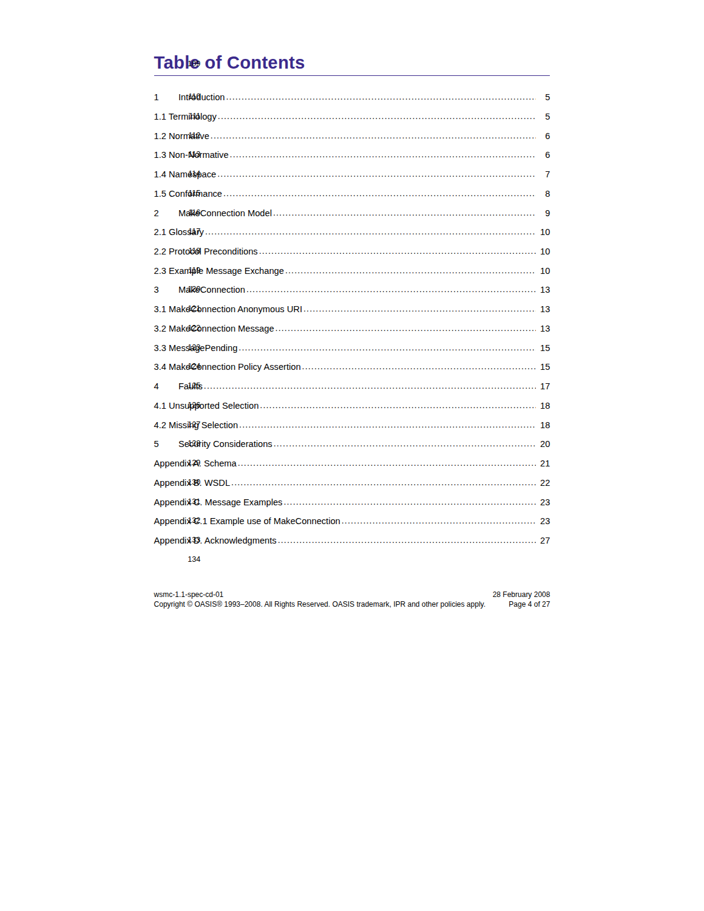109
Table of Contents
110 1 Introduction ........................................................................................................................... 5
111 1.1 Terminology ......................................................................................................................... 5
112 1.2 Normative ............................................................................................................................ 6
113 1.3 Non-Normative ................................................................................................................... 6
114 1.4 Namespace ......................................................................................................................... 7
115 1.5 Conformance ...................................................................................................................... 8
116 2 MakeConnection Model ....................................................................................................... 9
117 2.1 Glossary ............................................................................................................................. 10
118 2.2 Protocol Preconditions ....................................................................................................... 10
119 2.3 Example Message Exchange ............................................................................................. 10
120 3 MakeConnection ................................................................................................................. 13
121 3.1 MakeConnection Anonymous URI ..................................................................................... 13
122 3.2 MakeConnection Message ................................................................................................. 13
123 3.3 MessagePending ................................................................................................................ 15
124 3.4 MakeConnection Policy Assertion ..................................................................................... 15
125 4 Faults ..................................................................................................................................... 17
126 4.1 Unsupported Selection ....................................................................................................... 18
127 4.2 Missing Selection ................................................................................................................ 18
128 5 Security Considerations ....................................................................................................... 20
129 Appendix A. Schema ................................................................................................................. 21
130 Appendix B. WSDL ..................................................................................................................... 22
131 Appendix C. Message Examples ............................................................................................. 23
132 Appendix C.1 Example use of MakeConnection ................................................................. 23
133 Appendix D. Acknowledgments ............................................................................................... 27
134
wsmc-1.1-spec-cd-01
28 February 2008
Copyright © OASIS® 1993–2008. All Rights Reserved. OASIS trademark, IPR and other policies apply.
Page 4 of 27